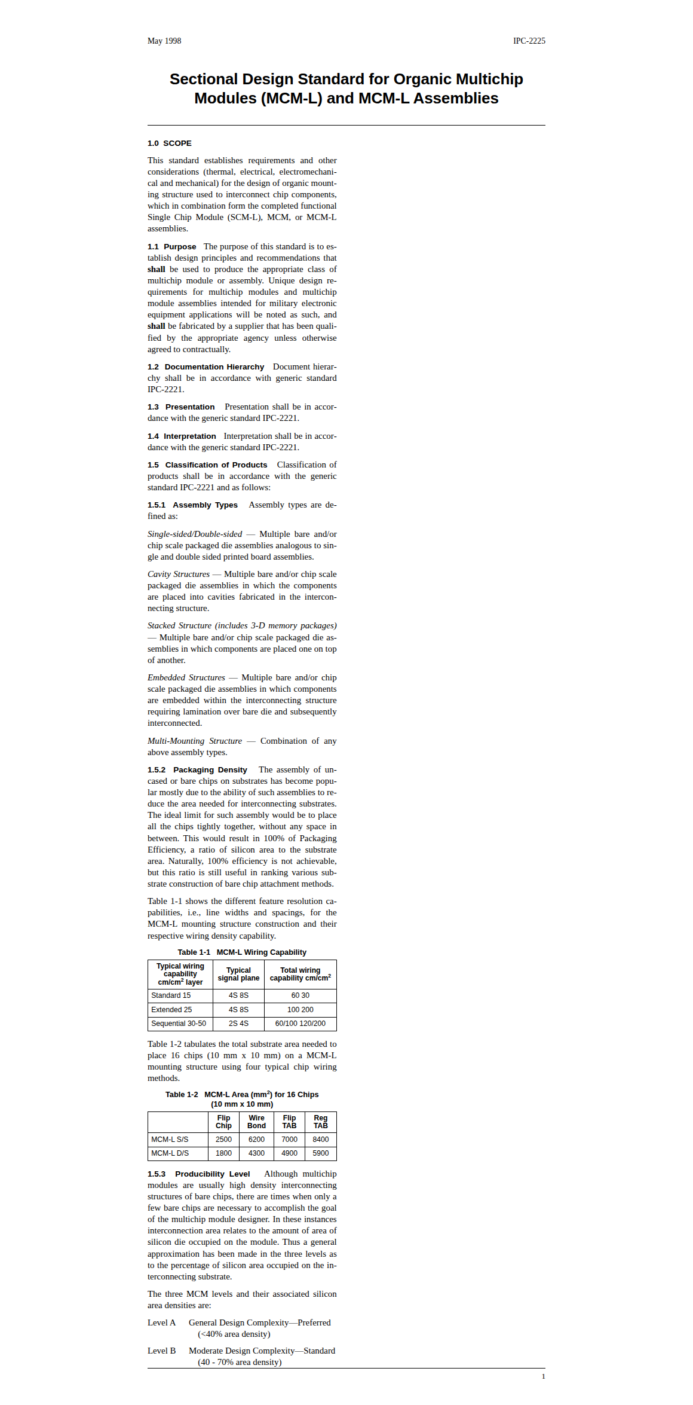May 1998
IPC-2225
Sectional Design Standard for Organic Multichip
Modules (MCM-L) and MCM-L Assemblies
1.0 SCOPE
This standard establishes requirements and other considerations (thermal, electrical, electromechanical and mechanical) for the design of organic mounting structure used to interconnect chip components, which in combination form the completed functional Single Chip Module (SCM-L), MCM, or MCM-L assemblies.
1.1 Purpose The purpose of this standard is to establish design principles and recommendations that shall be used to produce the appropriate class of multichip module or assembly. Unique design requirements for multichip modules and multichip module assemblies intended for military electronic equipment applications will be noted as such, and shall be fabricated by a supplier that has been qualified by the appropriate agency unless otherwise agreed to contractually.
1.2 Documentation Hierarchy Document hierarchy shall be in accordance with generic standard IPC-2221.
1.3 Presentation Presentation shall be in accordance with the generic standard IPC-2221.
1.4 Interpretation Interpretation shall be in accordance with the generic standard IPC-2221.
1.5 Classification of Products Classification of products shall be in accordance with the generic standard IPC-2221 and as follows:
1.5.1 Assembly Types Assembly types are defined as:
Single-sided/Double-sided — Multiple bare and/or chip scale packaged die assemblies analogous to single and double sided printed board assemblies.
Cavity Structures — Multiple bare and/or chip scale packaged die assemblies in which the components are placed into cavities fabricated in the interconnecting structure.
Stacked Structure (includes 3-D memory packages) — Multiple bare and/or chip scale packaged die assemblies in which components are placed one on top of another.
Embedded Structures — Multiple bare and/or chip scale packaged die assemblies in which components are embedded within the interconnecting structure requiring lamination over bare die and subsequently interconnected.
Multi-Mounting Structure — Combination of any above assembly types.
1.5.2 Packaging Density The assembly of uncased or bare chips on substrates has become popular mostly due to the ability of such assemblies to reduce the area needed for interconnecting substrates. The ideal limit for such assembly would be to place all the chips tightly together, without any space in between. This would result in 100% of Packaging Efficiency, a ratio of silicon area to the substrate area. Naturally, 100% efficiency is not achievable, but this ratio is still useful in ranking various substrate construction of bare chip attachment methods.
Table 1-1 shows the different feature resolution capabilities, i.e., line widths and spacings, for the MCM-L mounting structure construction and their respective wiring density capability.
Table 1-1 MCM-L Wiring Capability
| Typical wiring capability cm/cm 2 layer | Typical signal plane | Total wiring capability cm/cm 2 |
| --- | --- | --- |
| Standard 15 | 4S 8S | 60 30 |
| Extended 25 | 4S 8S | 100 200 |
| Sequential 30-50 | 2S 4S | 60/100 120/200 |
Table 1-2 tabulates the total substrate area needed to place 16 chips (10 mm x 10 mm) on a MCM-L mounting structure using four typical chip wiring methods.
Table 1-2 MCM-L Area (mm2) for 16 Chips
(10 mm x 10 mm)
| | Flip Chip | Wire Bond | Flip TAB | Reg TAB |
| --- | --- | --- | --- | --- |
| MCM-L S/S | 2500 | 6200 | 7000 | 8400 |
| MCM-L D/S | 1800 | 4300 | 4900 | 5900 |
1.5.3 Producibility Level Although multichip modules are usually high density interconnecting structures of bare chips, there are times when only a few bare chips are necessary to accomplish the goal of the multichip module designer. In these instances interconnection area relates to the amount of area of silicon die occupied on the module. Thus a general approximation has been made in the three levels as to the percentage of silicon area occupied on the interconnecting substrate.
The three MCM levels and their associated silicon area densities are:
Level A
General Design Complexity—Preferred(<40% area density)
Level B
Moderate Design Complexity—Standard(40 - 70% area density)
1